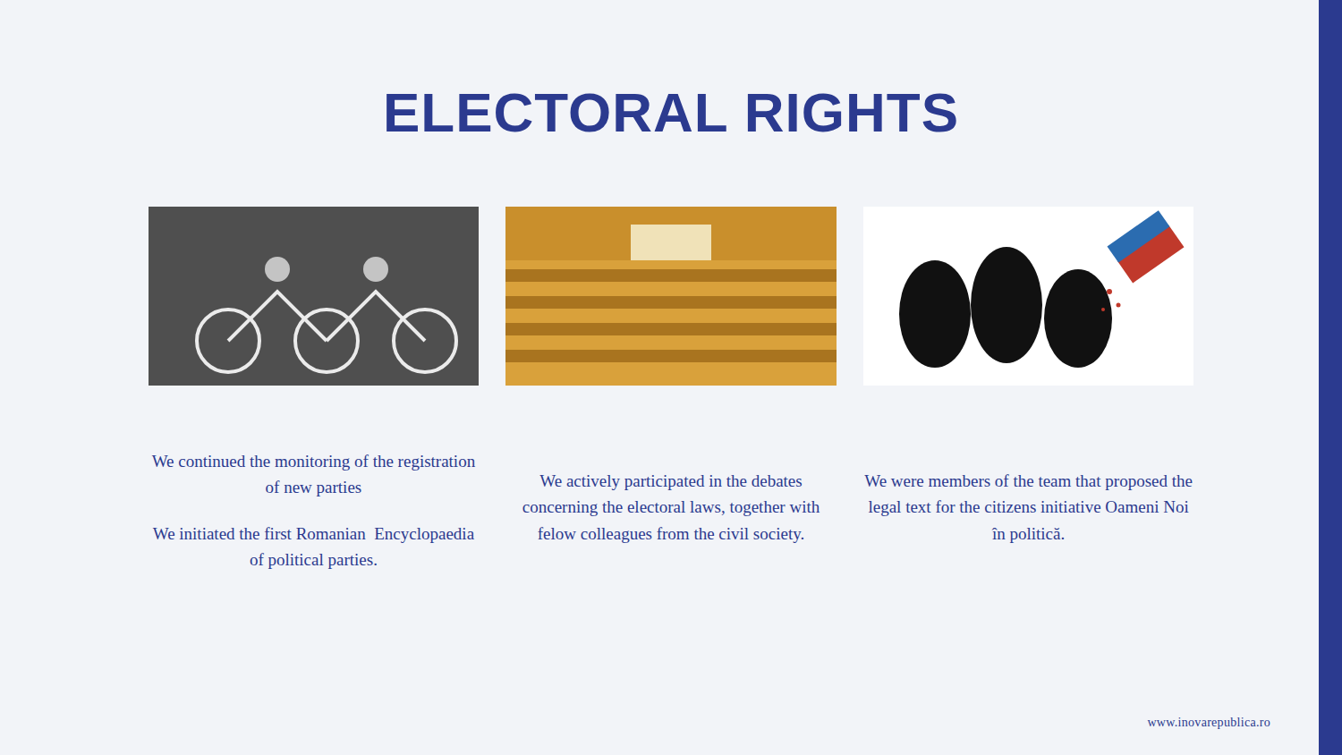ELECTORAL RIGHTS
We continued the monitoring of the registration of new parties
We initiated the first Romanian Encyclopaedia of political parties.
We actively participated in the debates concerning the electoral laws, together with felow colleagues from the civil society.
We were members of the team that proposed the legal text for the citizens initiative Oameni Noi în politică.
www.inovarepublica.ro